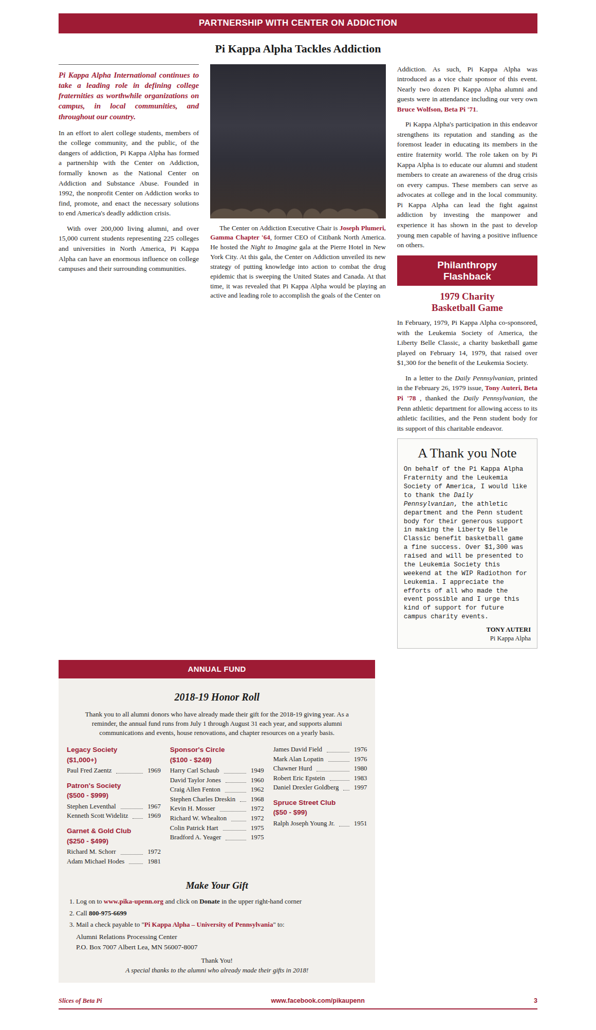Partnership with Center on Addiction
Pi Kappa Alpha Tackles Addiction
Pi Kappa Alpha International continues to take a leading role in defining college fraternities as worthwhile organizations on campus, in local communities, and throughout our country.
In an effort to alert college students, members of the college community, and the public, of the dangers of addiction, Pi Kappa Alpha has formed a partnership with the Center on Addiction, formally known as the National Center on Addiction and Substance Abuse. Founded in 1992, the nonprofit Center on Addiction works to find, promote, and enact the necessary solutions to end America's deadly addiction crisis.
With over 200,000 living alumni, and over 15,000 current students representing 225 colleges and universities in North America, Pi Kappa Alpha can have an enormous influence on college campuses and their surrounding communities.
The Center on Addiction Executive Chair is Joseph Plumeri, Gamma Chapter '64, former CEO of Citibank North America. He hosted the Night to Imagine gala at the Pierre Hotel in New York City. At this gala, the Center on Addiction unveiled its new strategy of putting knowledge into action to combat the drug epidemic that is sweeping the United States and Canada. At that time, it was revealed that Pi Kappa Alpha would be playing an active and leading role to accomplish the goals of the Center on
Addiction. As such, Pi Kappa Alpha was introduced as a vice chair sponsor of this event. Nearly two dozen Pi Kappa Alpha alumni and guests were in attendance including our very own Bruce Wolfson, Beta Pi '71.
Pi Kappa Alpha's participation in this endeavor strengthens its reputation and standing as the foremost leader in educating its members in the entire fraternity world. The role taken on by Pi Kappa Alpha is to educate our alumni and student members to create an awareness of the drug crisis on every campus. These members can serve as advocates at college and in the local community. Pi Kappa Alpha can lead the fight against addiction by investing the manpower and experience it has shown in the past to develop young men capable of having a positive influence on others.
Philanthropy
Flashback
1979 Charity
Basketball Game
In February, 1979, Pi Kappa Alpha co-sponsored, with the Leukemia Society of America, the Liberty Belle Classic, a charity basketball game played on February 14, 1979, that raised over $1,300 for the benefit of the Leukemia Society.
In a letter to the Daily Pennsylvanian, printed in the February 26, 1979 issue, Tony Auteri, Beta Pi '78 , thanked the Daily Pennsylvanian, the Penn athletic department for allowing access to its athletic facilities, and the Penn student body for its support of this charitable endeavor.
A Thank you Note On behalf of the Pi Kappa Alpha Fraternity and the Leukemia Society of America, I would like to thank the Daily Pennsylvanian, the athletic department and the Penn student body for their generous support in making the Liberty Belle Classic benefit basketball game a fine success. Over $1,300 was raised and will be presented to the Leukemia Society this weekend at the WIP Radiothon for Leukemia. I appreciate the efforts of all who made the event possible and I urge this kind of support for future campus charity events.
TONY AUTERI Pi Kappa Alpha
Annual Fund
2018-19 Honor Roll
Thank you to all alumni donors who have already made their gift for the 2018-19 giving year. As a reminder, the annual fund runs from July 1 through August 31 each year, and supports alumni communications and events, house renovations, and chapter resources on a yearly basis.
Legacy Society
($1,000+)
Paul Fred Zaentz 1969
Patron's Society
($500 - $999)
Stephen Leventhal 1967
Kenneth Scott Widelitz 1969
Garnet & Gold Club
($250 - $499)
Richard M. Schorr 1972
Adam Michael Hodes 1981
Sponsor's Circle
($100 - $249)
Harry Carl Schaub 1949
David Taylor Jones 1960
Craig Allen Fenton 1962
Stephen Charles Dreskin 1968
Kevin H. Mosser 1972
Richard W. Whealton 1972
Colin Patrick Hart 1975
Bradford A. Yeager 1975
James David Field 1976
Mark Alan Lopatin 1976
Chawner Hurd 1980
Robert Eric Epstein 1983
Daniel Drexler Goldberg 1997
Spruce Street Club
($50 - $99)
Ralph Joseph Young Jr. 1951
Make Your Gift
Log on to www.pika-upenn.org and click on Donate in the upper right-hand corner
Call 800-975-6699
Mail a check payable to "Pi Kappa Alpha – University of Pennsylvania" to:
Alumni Relations Processing Center
P.O. Box 7007 Albert Lea, MN 56007-8007
Thank You!
A special thanks to the alumni who already made their gifts in 2018!
Slices of Beta Pi
www.facebook.com/pikaupenn
3